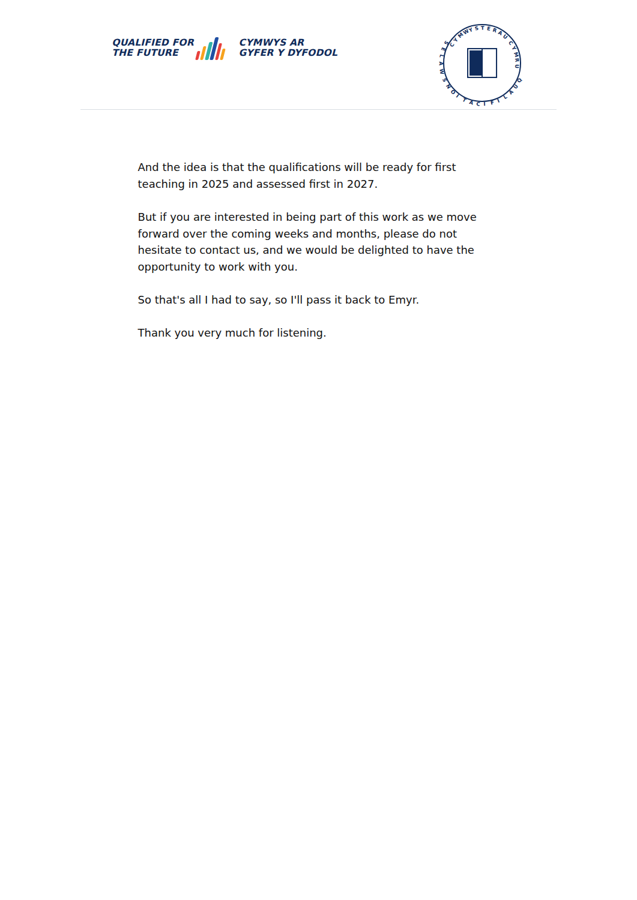Qualified for
the Future
Cymwys ar
Gyfer y Dyfodol
C Y M W Y S T E R A U C Y M R U Q U A L I F I C A T I O N S W A L E S
And the idea is that the qualifications will be ready for first teaching in 2025 and assessed first in 2027.
But if you are interested in being part of this work as we move forward over the coming weeks and months, please do not hesitate to contact us, and we would be delighted to have the opportunity to work with you.
So that's all I had to say, so I'll pass it back to Emyr.
Thank you very much for listening.